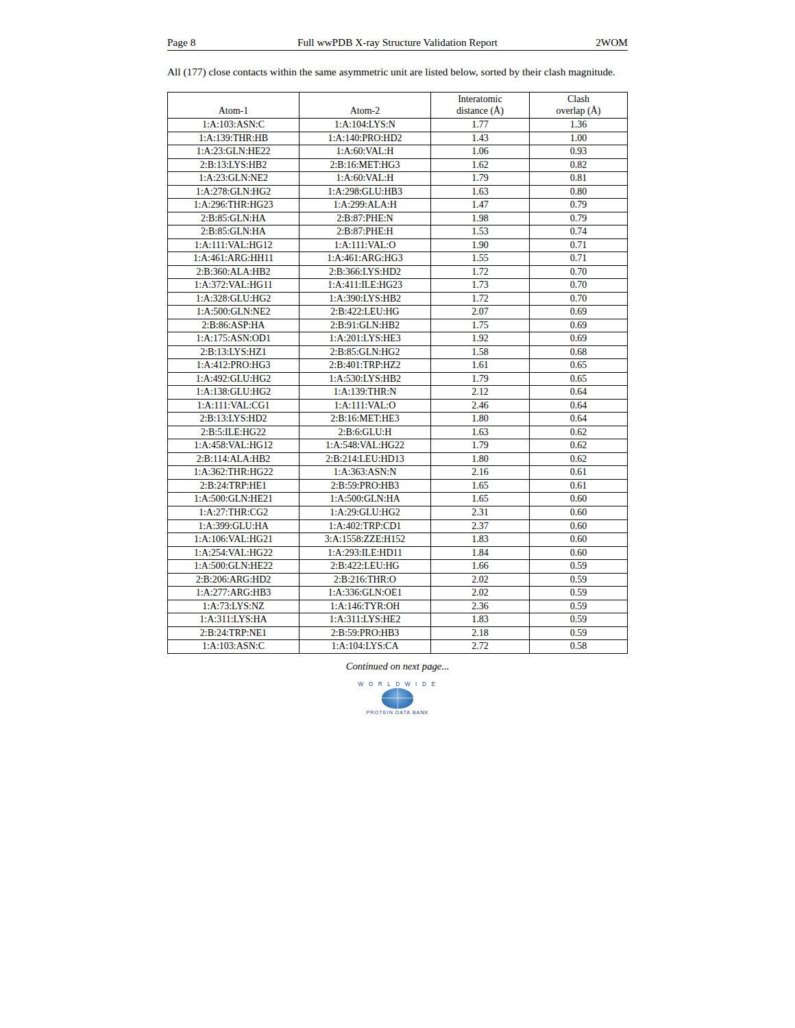Page 8
Full wwPDB X-ray Structure Validation Report
2WOM
All (177) close contacts within the same asymmetric unit are listed below, sorted by their clash magnitude.
| Atom-1 | Atom-2 | Interatomic distance (Å) | Clash overlap (Å) |
| --- | --- | --- | --- |
| 1:A:103:ASN:C | 1:A:104:LYS:N | 1.77 | 1.36 |
| 1:A:139:THR:HB | 1:A:140:PRO:HD2 | 1.43 | 1.00 |
| 1:A:23:GLN:HE22 | 1:A:60:VAL:H | 1.06 | 0.93 |
| 2:B:13:LYS:HB2 | 2:B:16:MET:HG3 | 1.62 | 0.82 |
| 1:A:23:GLN:NE2 | 1:A:60:VAL:H | 1.79 | 0.81 |
| 1:A:278:GLN:HG2 | 1:A:298:GLU:HB3 | 1.63 | 0.80 |
| 1:A:296:THR:HG23 | 1:A:299:ALA:H | 1.47 | 0.79 |
| 2:B:85:GLN:HA | 2:B:87:PHE:N | 1.98 | 0.79 |
| 2:B:85:GLN:HA | 2:B:87:PHE:H | 1.53 | 0.74 |
| 1:A:111:VAL:HG12 | 1:A:111:VAL:O | 1.90 | 0.71 |
| 1:A:461:ARG:HH11 | 1:A:461:ARG:HG3 | 1.55 | 0.71 |
| 2:B:360:ALA:HB2 | 2:B:366:LYS:HD2 | 1.72 | 0.70 |
| 1:A:372:VAL:HG11 | 1:A:411:ILE:HG23 | 1.73 | 0.70 |
| 1:A:328:GLU:HG2 | 1:A:390:LYS:HB2 | 1.72 | 0.70 |
| 1:A:500:GLN:NE2 | 2:B:422:LEU:HG | 2.07 | 0.69 |
| 2:B:86:ASP:HA | 2:B:91:GLN:HB2 | 1.75 | 0.69 |
| 1:A:175:ASN:OD1 | 1:A:201:LYS:HE3 | 1.92 | 0.69 |
| 2:B:13:LYS:HZ1 | 2:B:85:GLN:HG2 | 1.58 | 0.68 |
| 1:A:412:PRO:HG3 | 2:B:401:TRP:HZ2 | 1.61 | 0.65 |
| 1:A:492:GLU:HG2 | 1:A:530:LYS:HB2 | 1.79 | 0.65 |
| 1:A:138:GLU:HG2 | 1:A:139:THR:N | 2.12 | 0.64 |
| 1:A:111:VAL:CG1 | 1:A:111:VAL:O | 2.46 | 0.64 |
| 2:B:13:LYS:HD2 | 2:B:16:MET:HE3 | 1.80 | 0.64 |
| 2:B:5:ILE:HG22 | 2:B:6:GLU:H | 1.63 | 0.62 |
| 1:A:458:VAL:HG12 | 1:A:548:VAL:HG22 | 1.79 | 0.62 |
| 2:B:114:ALA:HB2 | 2:B:214:LEU:HD13 | 1.80 | 0.62 |
| 1:A:362:THR:HG22 | 1:A:363:ASN:N | 2.16 | 0.61 |
| 2:B:24:TRP:HE1 | 2:B:59:PRO:HB3 | 1.65 | 0.61 |
| 1:A:500:GLN:HE21 | 1:A:500:GLN:HA | 1.65 | 0.60 |
| 1:A:27:THR:CG2 | 1:A:29:GLU:HG2 | 2.31 | 0.60 |
| 1:A:399:GLU:HA | 1:A:402:TRP:CD1 | 2.37 | 0.60 |
| 1:A:106:VAL:HG21 | 3:A:1558:ZZE:H152 | 1.83 | 0.60 |
| 1:A:254:VAL:HG22 | 1:A:293:ILE:HD11 | 1.84 | 0.60 |
| 1:A:500:GLN:HE22 | 2:B:422:LEU:HG | 1.66 | 0.59 |
| 2:B:206:ARG:HD2 | 2:B:216:THR:O | 2.02 | 0.59 |
| 1:A:277:ARG:HB3 | 1:A:336:GLN:OE1 | 2.02 | 0.59 |
| 1:A:73:LYS:NZ | 1:A:146:TYR:OH | 2.36 | 0.59 |
| 1:A:311:LYS:HA | 1:A:311:LYS:HE2 | 1.83 | 0.59 |
| 2:B:24:TRP:NE1 | 2:B:59:PRO:HB3 | 2.18 | 0.59 |
| 1:A:103:ASN:C | 1:A:104:LYS:CA | 2.72 | 0.58 |
Continued on next page...
W O R L D W I D E
PROTEIN DATA BANK